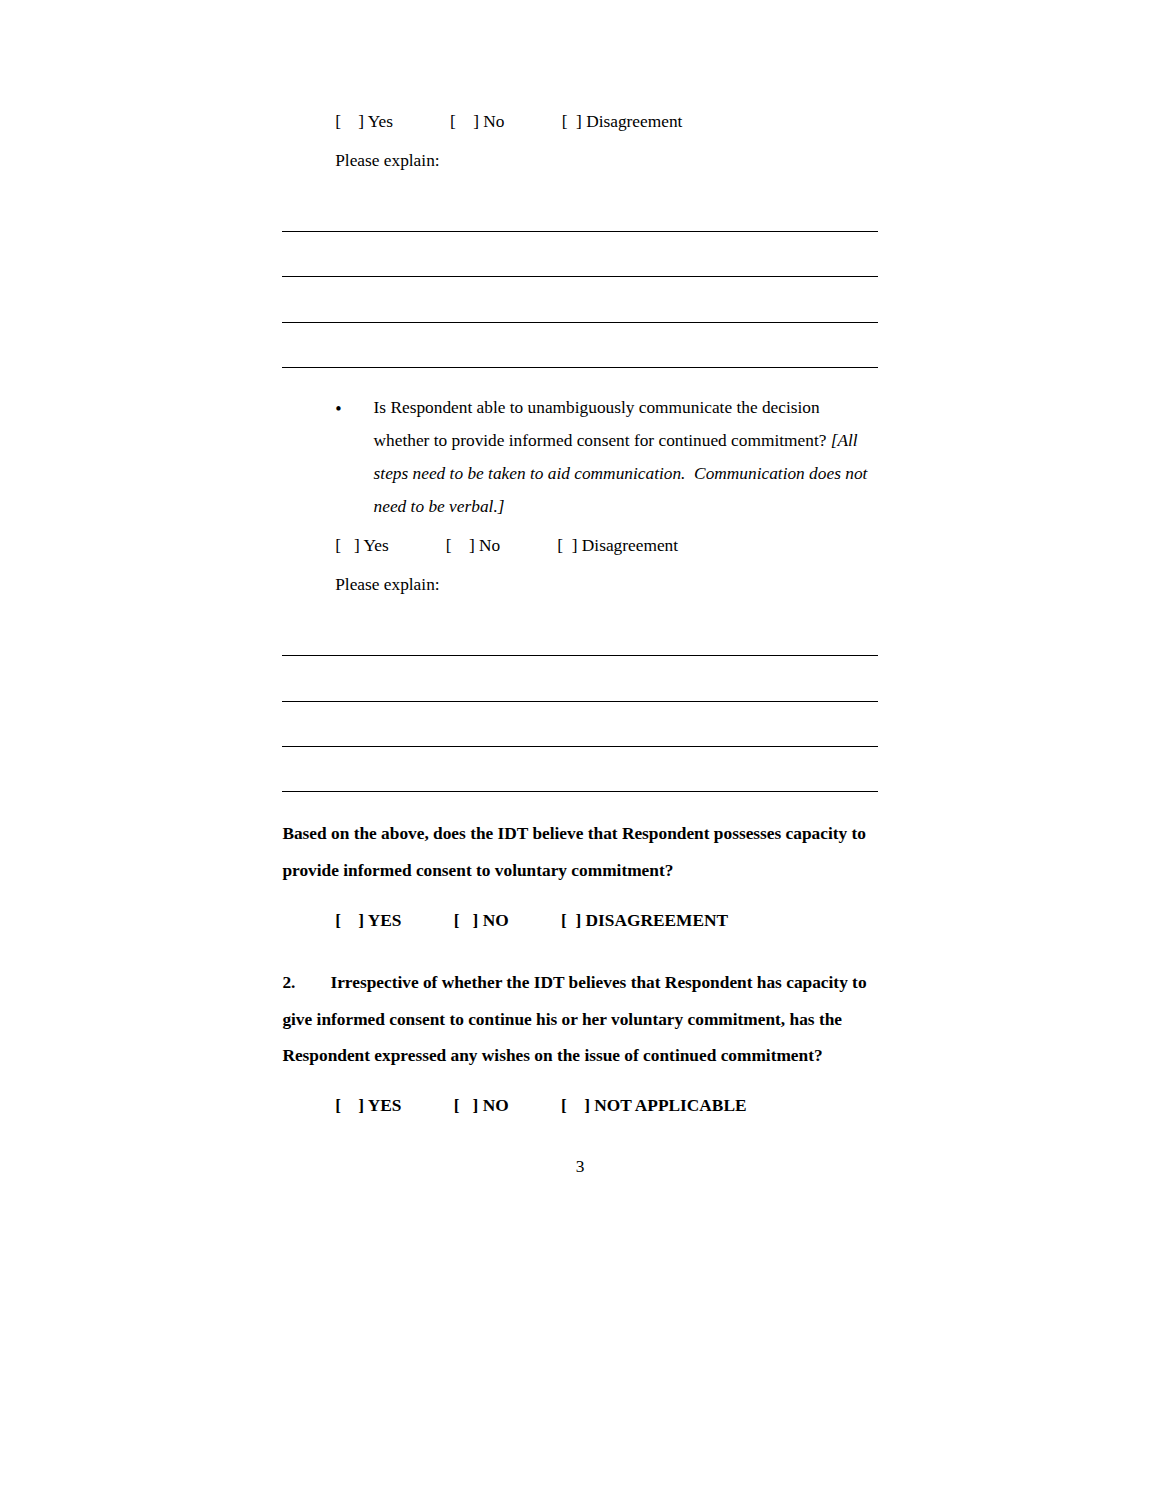[ ] Yes [ ] No [ ] Disagreement
Please explain:
Is Respondent able to unambiguously communicate the decision whether to provide informed consent for continued commitment? [All steps need to be taken to aid communication. Communication does not need to be verbal.]
[ ] Yes [ ] No [ ] Disagreement
Please explain:
Based on the above, does the IDT believe that Respondent possesses capacity to provide informed consent to voluntary commitment?
[ ] YES [ ] NO [ ] DISAGREEMENT
2. Irrespective of whether the IDT believes that Respondent has capacity to give informed consent to continue his or her voluntary commitment, has the Respondent expressed any wishes on the issue of continued commitment?
[ ] YES [ ] NO [ ] NOT APPLICABLE
3